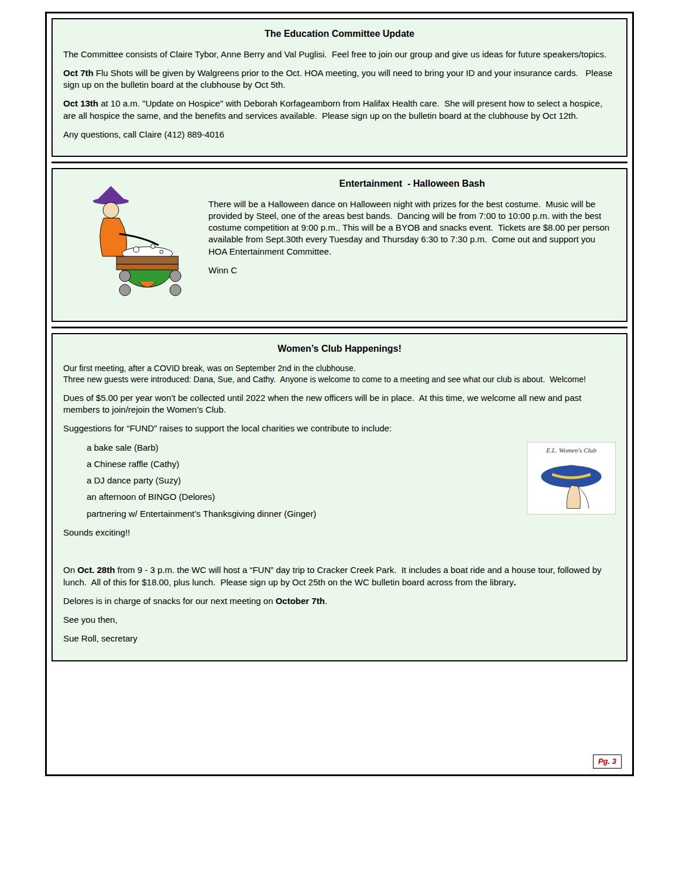The Education Committee Update
The Committee consists of Claire Tybor, Anne Berry and Val Puglisi. Feel free to join our group and give us ideas for future speakers/topics.
Oct 7th Flu Shots will be given by Walgreens prior to the Oct. HOA meeting, you will need to bring your ID and your insurance cards. Please sign up on the bulletin board at the clubhouse by Oct 5th.
Oct 13th at 10 a.m. "Update on Hospice" with Deborah Korfageamborn from Halifax Health care. She will present how to select a hospice, are all hospice the same, and the benefits and services available. Please sign up on the bulletin board at the clubhouse by Oct 12th.
Any questions, call Claire (412) 889-4016
Entertainment - Halloween Bash
There will be a Halloween dance on Halloween night with prizes for the best costume. Music will be provided by Steel, one of the areas best bands. Dancing will be from 7:00 to 10:00 p.m. with the best costume competition at 9:00 p.m.. This will be a BYOB and snacks event. Tickets are $8.00 per person available from Sept.30th every Tuesday and Thursday 6:30 to 7:30 p.m. Come out and support you HOA Entertainment Committee.
Winn C
Women’s Club Happenings!
Our first meeting, after a COVID break, was on September 2nd in the clubhouse.
Three new guests were introduced: Dana, Sue, and Cathy. Anyone is welcome to come to a meeting and see what our club is about. Welcome!
Dues of $5.00 per year won’t be collected until 2022 when the new officers will be in place. At this time, we welcome all new and past members to join/rejoin the Women’s Club.
Suggestions for “FUND” raises to support the local charities we contribute to include:
a bake sale (Barb)
a Chinese raffle (Cathy)
a DJ dance party (Suzy)
an afternoon of BINGO (Delores)
partnering w/ Entertainment’s Thanksgiving dinner (Ginger)
Sounds exciting!!
On Oct. 28th from 9 - 3 p.m. the WC will host a “FUN” day trip to Cracker Creek Park. It includes a boat ride and a house tour, followed by lunch. All of this for $18.00, plus lunch. Please sign up by Oct 25th on the WC bulletin board across from the library.
Delores is in charge of snacks for our next meeting on October 7th.
See you then,
Sue Roll, secretary
Pg. 3